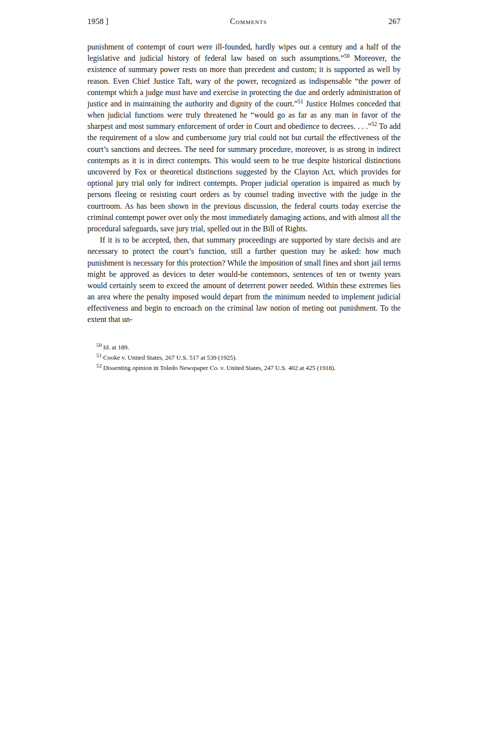1958 ] Comments 267
punishment of contempt of court were ill-founded, hardly wipes out a century and a half of the legislative and judicial history of federal law based on such assumptions.”50 Moreover, the existence of summary power rests on more than precedent and custom; it is supported as well by reason. Even Chief Justice Taft, wary of the power, recognized as indispensable “the power of contempt which a judge must have and exercise in protecting the due and orderly administration of justice and in maintaining the authority and dignity of the court.”51 Justice Holmes conceded that when judicial functions were truly threatened he “would go as far as any man in favor of the sharpest and most summary enforcement of order in Court and obedience to decrees. . . .”52 To add the requirement of a slow and cumbersome jury trial could not but curtail the effectiveness of the court’s sanctions and decrees. The need for summary procedure, moreover, is as strong in indirect contempts as it is in direct contempts. This would seem to be true despite historical distinctions uncovered by Fox or theoretical distinctions suggested by the Clayton Act, which provides for optional jury trial only for indirect contempts. Proper judicial operation is impaired as much by persons fleeing or resisting court orders as by counsel trading invective with the judge in the courtroom. As has been shown in the previous discussion, the federal courts today exercise the criminal contempt power over only the most immediately damaging actions, and with almost all the procedural safeguards, save jury trial, spelled out in the Bill of Rights.
If it is to be accepted, then, that summary proceedings are supported by stare decisis and are necessary to protect the court’s function, still a further question may be asked: how much punishment is necessary for this protection? While the imposition of small fines and short jail terms might be approved as devices to deter would-be contemnors, sentences of ten or twenty years would certainly seem to exceed the amount of deterrent power needed. Within these extremes lies an area where the penalty imposed would depart from the minimum needed to implement judicial effectiveness and begin to encroach on the criminal law notion of meting out punishment. To the extent that un-
50 Id. at 189.
51 Cooke v. United States, 267 U.S. 517 at 539 (1925).
52 Dissenting opinion in Toledo Newspaper Co. v. United States, 247 U.S. 402 at 425 (1918).